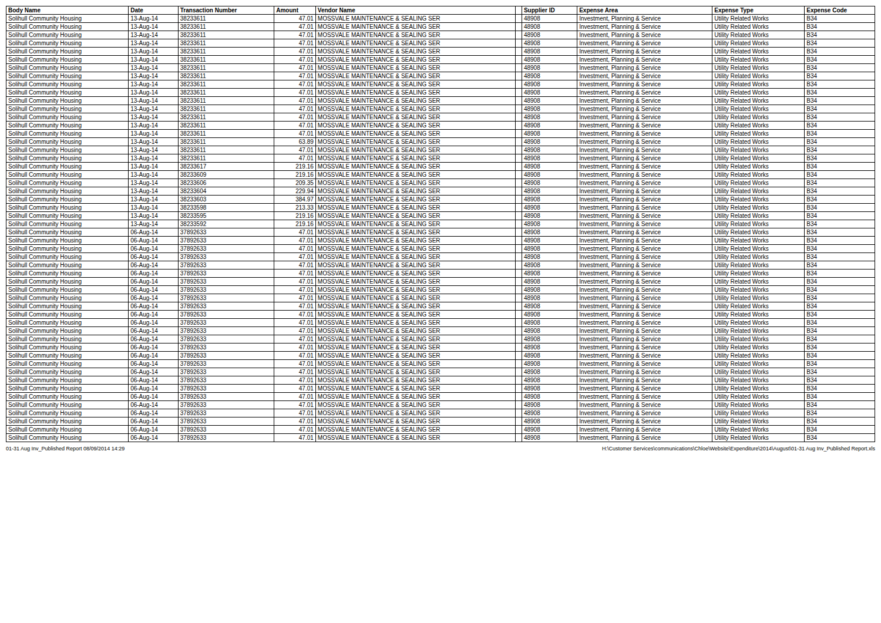| Body Name | Date | Transaction Number | Amount | Vendor Name | | Supplier ID | Expense Area | Expense Type | Expense Code |
| --- | --- | --- | --- | --- | --- | --- | --- | --- | --- |
| Solihull Community Housing | 13-Aug-14 | 38233611 | 47.01 | MOSSVALE MAINTENANCE & SEALING SER | | 48908 | Investment, Planning & Service | Utility Related Works | B34 |
| Solihull Community Housing | 13-Aug-14 | 38233611 | 47.01 | MOSSVALE MAINTENANCE & SEALING SER | | 48908 | Investment, Planning & Service | Utility Related Works | B34 |
| Solihull Community Housing | 13-Aug-14 | 38233611 | 47.01 | MOSSVALE MAINTENANCE & SEALING SER | | 48908 | Investment, Planning & Service | Utility Related Works | B34 |
| Solihull Community Housing | 13-Aug-14 | 38233611 | 47.01 | MOSSVALE MAINTENANCE & SEALING SER | | 48908 | Investment, Planning & Service | Utility Related Works | B34 |
| Solihull Community Housing | 13-Aug-14 | 38233611 | 47.01 | MOSSVALE MAINTENANCE & SEALING SER | | 48908 | Investment, Planning & Service | Utility Related Works | B34 |
| Solihull Community Housing | 13-Aug-14 | 38233611 | 47.01 | MOSSVALE MAINTENANCE & SEALING SER | | 48908 | Investment, Planning & Service | Utility Related Works | B34 |
| Solihull Community Housing | 13-Aug-14 | 38233611 | 47.01 | MOSSVALE MAINTENANCE & SEALING SER | | 48908 | Investment, Planning & Service | Utility Related Works | B34 |
| Solihull Community Housing | 13-Aug-14 | 38233611 | 47.01 | MOSSVALE MAINTENANCE & SEALING SER | | 48908 | Investment, Planning & Service | Utility Related Works | B34 |
| Solihull Community Housing | 13-Aug-14 | 38233611 | 47.01 | MOSSVALE MAINTENANCE & SEALING SER | | 48908 | Investment, Planning & Service | Utility Related Works | B34 |
| Solihull Community Housing | 13-Aug-14 | 38233611 | 47.01 | MOSSVALE MAINTENANCE & SEALING SER | | 48908 | Investment, Planning & Service | Utility Related Works | B34 |
| Solihull Community Housing | 13-Aug-14 | 38233611 | 47.01 | MOSSVALE MAINTENANCE & SEALING SER | | 48908 | Investment, Planning & Service | Utility Related Works | B34 |
| Solihull Community Housing | 13-Aug-14 | 38233611 | 47.01 | MOSSVALE MAINTENANCE & SEALING SER | | 48908 | Investment, Planning & Service | Utility Related Works | B34 |
| Solihull Community Housing | 13-Aug-14 | 38233611 | 47.01 | MOSSVALE MAINTENANCE & SEALING SER | | 48908 | Investment, Planning & Service | Utility Related Works | B34 |
| Solihull Community Housing | 13-Aug-14 | 38233611 | 47.01 | MOSSVALE MAINTENANCE & SEALING SER | | 48908 | Investment, Planning & Service | Utility Related Works | B34 |
| Solihull Community Housing | 13-Aug-14 | 38233611 | 47.01 | MOSSVALE MAINTENANCE & SEALING SER | | 48908 | Investment, Planning & Service | Utility Related Works | B34 |
| Solihull Community Housing | 13-Aug-14 | 38233611 | 63.89 | MOSSVALE MAINTENANCE & SEALING SER | | 48908 | Investment, Planning & Service | Utility Related Works | B34 |
| Solihull Community Housing | 13-Aug-14 | 38233611 | 47.01 | MOSSVALE MAINTENANCE & SEALING SER | | 48908 | Investment, Planning & Service | Utility Related Works | B34 |
| Solihull Community Housing | 13-Aug-14 | 38233611 | 47.01 | MOSSVALE MAINTENANCE & SEALING SER | | 48908 | Investment, Planning & Service | Utility Related Works | B34 |
| Solihull Community Housing | 13-Aug-14 | 38233617 | 219.16 | MOSSVALE MAINTENANCE & SEALING SER | | 48908 | Investment, Planning & Service | Utility Related Works | B34 |
| Solihull Community Housing | 13-Aug-14 | 38233609 | 219.16 | MOSSVALE MAINTENANCE & SEALING SER | | 48908 | Investment, Planning & Service | Utility Related Works | B34 |
| Solihull Community Housing | 13-Aug-14 | 38233606 | 209.35 | MOSSVALE MAINTENANCE & SEALING SER | | 48908 | Investment, Planning & Service | Utility Related Works | B34 |
| Solihull Community Housing | 13-Aug-14 | 38233604 | 229.94 | MOSSVALE MAINTENANCE & SEALING SER | | 48908 | Investment, Planning & Service | Utility Related Works | B34 |
| Solihull Community Housing | 13-Aug-14 | 38233603 | 384.97 | MOSSVALE MAINTENANCE & SEALING SER | | 48908 | Investment, Planning & Service | Utility Related Works | B34 |
| Solihull Community Housing | 13-Aug-14 | 38233598 | 213.33 | MOSSVALE MAINTENANCE & SEALING SER | | 48908 | Investment, Planning & Service | Utility Related Works | B34 |
| Solihull Community Housing | 13-Aug-14 | 38233595 | 219.16 | MOSSVALE MAINTENANCE & SEALING SER | | 48908 | Investment, Planning & Service | Utility Related Works | B34 |
| Solihull Community Housing | 13-Aug-14 | 38233592 | 219.16 | MOSSVALE MAINTENANCE & SEALING SER | | 48908 | Investment, Planning & Service | Utility Related Works | B34 |
| Solihull Community Housing | 06-Aug-14 | 37892633 | 47.01 | MOSSVALE MAINTENANCE & SEALING SER | | 48908 | Investment, Planning & Service | Utility Related Works | B34 |
| Solihull Community Housing | 06-Aug-14 | 37892633 | 47.01 | MOSSVALE MAINTENANCE & SEALING SER | | 48908 | Investment, Planning & Service | Utility Related Works | B34 |
| Solihull Community Housing | 06-Aug-14 | 37892633 | 47.01 | MOSSVALE MAINTENANCE & SEALING SER | | 48908 | Investment, Planning & Service | Utility Related Works | B34 |
| Solihull Community Housing | 06-Aug-14 | 37892633 | 47.01 | MOSSVALE MAINTENANCE & SEALING SER | | 48908 | Investment, Planning & Service | Utility Related Works | B34 |
| Solihull Community Housing | 06-Aug-14 | 37892633 | 47.01 | MOSSVALE MAINTENANCE & SEALING SER | | 48908 | Investment, Planning & Service | Utility Related Works | B34 |
| Solihull Community Housing | 06-Aug-14 | 37892633 | 47.01 | MOSSVALE MAINTENANCE & SEALING SER | | 48908 | Investment, Planning & Service | Utility Related Works | B34 |
| Solihull Community Housing | 06-Aug-14 | 37892633 | 47.01 | MOSSVALE MAINTENANCE & SEALING SER | | 48908 | Investment, Planning & Service | Utility Related Works | B34 |
| Solihull Community Housing | 06-Aug-14 | 37892633 | 47.01 | MOSSVALE MAINTENANCE & SEALING SER | | 48908 | Investment, Planning & Service | Utility Related Works | B34 |
| Solihull Community Housing | 06-Aug-14 | 37892633 | 47.01 | MOSSVALE MAINTENANCE & SEALING SER | | 48908 | Investment, Planning & Service | Utility Related Works | B34 |
| Solihull Community Housing | 06-Aug-14 | 37892633 | 47.01 | MOSSVALE MAINTENANCE & SEALING SER | | 48908 | Investment, Planning & Service | Utility Related Works | B34 |
| Solihull Community Housing | 06-Aug-14 | 37892633 | 47.01 | MOSSVALE MAINTENANCE & SEALING SER | | 48908 | Investment, Planning & Service | Utility Related Works | B34 |
| Solihull Community Housing | 06-Aug-14 | 37892633 | 47.01 | MOSSVALE MAINTENANCE & SEALING SER | | 48908 | Investment, Planning & Service | Utility Related Works | B34 |
| Solihull Community Housing | 06-Aug-14 | 37892633 | 47.01 | MOSSVALE MAINTENANCE & SEALING SER | | 48908 | Investment, Planning & Service | Utility Related Works | B34 |
| Solihull Community Housing | 06-Aug-14 | 37892633 | 47.01 | MOSSVALE MAINTENANCE & SEALING SER | | 48908 | Investment, Planning & Service | Utility Related Works | B34 |
| Solihull Community Housing | 06-Aug-14 | 37892633 | 47.01 | MOSSVALE MAINTENANCE & SEALING SER | | 48908 | Investment, Planning & Service | Utility Related Works | B34 |
| Solihull Community Housing | 06-Aug-14 | 37892633 | 47.01 | MOSSVALE MAINTENANCE & SEALING SER | | 48908 | Investment, Planning & Service | Utility Related Works | B34 |
| Solihull Community Housing | 06-Aug-14 | 37892633 | 47.01 | MOSSVALE MAINTENANCE & SEALING SER | | 48908 | Investment, Planning & Service | Utility Related Works | B34 |
| Solihull Community Housing | 06-Aug-14 | 37892633 | 47.01 | MOSSVALE MAINTENANCE & SEALING SER | | 48908 | Investment, Planning & Service | Utility Related Works | B34 |
| Solihull Community Housing | 06-Aug-14 | 37892633 | 47.01 | MOSSVALE MAINTENANCE & SEALING SER | | 48908 | Investment, Planning & Service | Utility Related Works | B34 |
| Solihull Community Housing | 06-Aug-14 | 37892633 | 47.01 | MOSSVALE MAINTENANCE & SEALING SER | | 48908 | Investment, Planning & Service | Utility Related Works | B34 |
| Solihull Community Housing | 06-Aug-14 | 37892633 | 47.01 | MOSSVALE MAINTENANCE & SEALING SER | | 48908 | Investment, Planning & Service | Utility Related Works | B34 |
| Solihull Community Housing | 06-Aug-14 | 37892633 | 47.01 | MOSSVALE MAINTENANCE & SEALING SER | | 48908 | Investment, Planning & Service | Utility Related Works | B34 |
| Solihull Community Housing | 06-Aug-14 | 37892633 | 47.01 | MOSSVALE MAINTENANCE & SEALING SER | | 48908 | Investment, Planning & Service | Utility Related Works | B34 |
| Solihull Community Housing | 06-Aug-14 | 37892633 | 47.01 | MOSSVALE MAINTENANCE & SEALING SER | | 48908 | Investment, Planning & Service | Utility Related Works | B34 |
| Solihull Community Housing | 06-Aug-14 | 37892633 | 47.01 | MOSSVALE MAINTENANCE & SEALING SER | | 48908 | Investment, Planning & Service | Utility Related Works | B34 |
| Solihull Community Housing | 06-Aug-14 | 37892633 | 47.01 | MOSSVALE MAINTENANCE & SEALING SER | | 48908 | Investment, Planning & Service | Utility Related Works | B34 |
01-31 Aug Inv_Published Report 08/09/2014 14:29 H:\Customer Services\communications\Chloe\Website\Expenditure\2014\August\01-31 Aug Inv_Published Report.xls